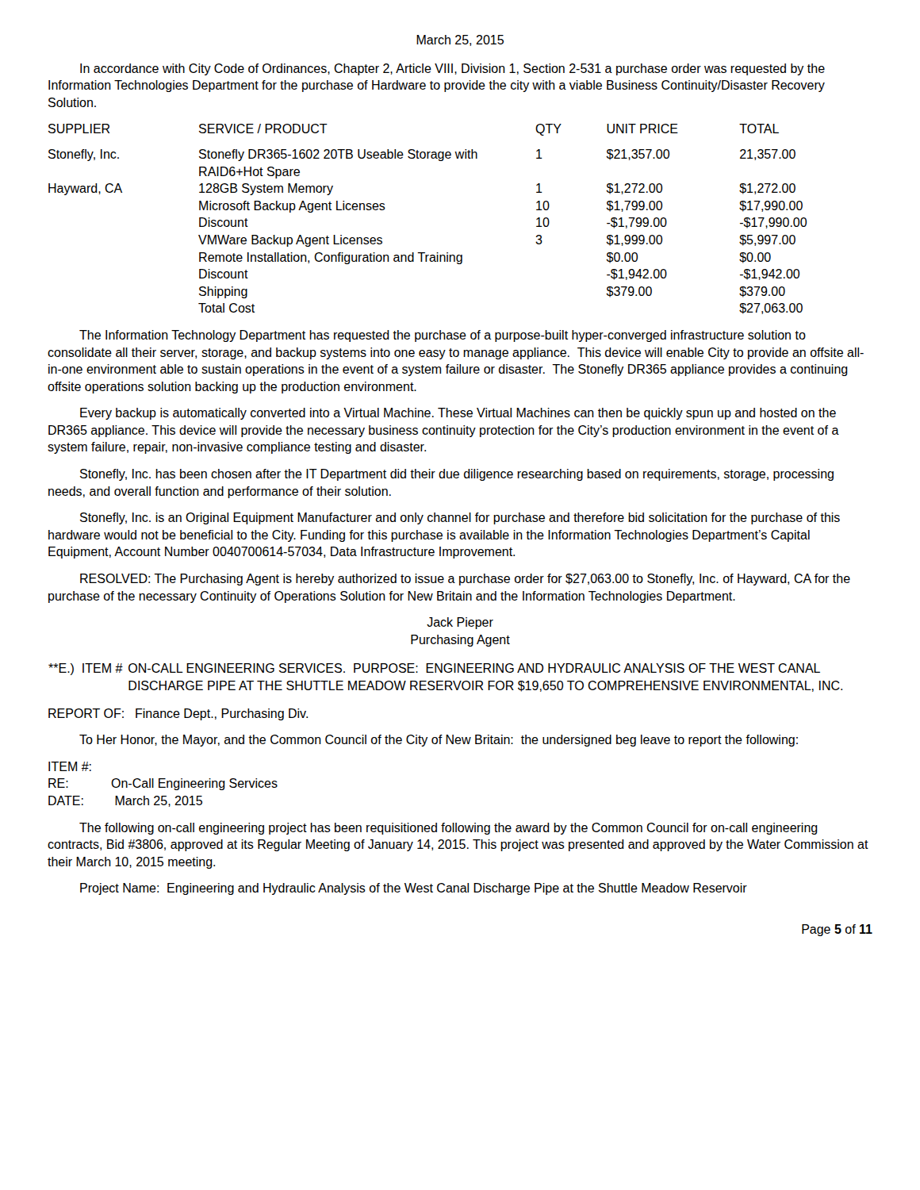March 25, 2015
In accordance with City Code of Ordinances, Chapter 2, Article VIII, Division 1, Section 2-531 a purchase order was requested by the Information Technologies Department for the purchase of Hardware to provide the city with a viable Business Continuity/Disaster Recovery Solution.
| SUPPLIER | SERVICE / PRODUCT | QTY | UNIT PRICE | TOTAL |
| --- | --- | --- | --- | --- |
| Stonefly, Inc. | Stonefly DR365-1602 20TB Useable Storage with RAID6+Hot Spare | 1 | $21,357.00 | 21,357.00 |
| Hayward, CA | 128GB System Memory | 1 | $1,272.00 | $1,272.00 |
| | Microsoft Backup Agent Licenses | 10 | $1,799.00 | $17,990.00 |
| | Discount | 10 | -$1,799.00 | -$17,990.00 |
| | VMWare Backup Agent Licenses | 3 | $1,999.00 | $5,997.00 |
| | Remote Installation, Configuration and Training | | $0.00 | $0.00 |
| | Discount | | -$1,942.00 | -$1,942.00 |
| | Shipping | | $379.00 | $379.00 |
| | Total Cost | | | $27,063.00 |
The Information Technology Department has requested the purchase of a purpose-built hyper-converged infrastructure solution to consolidate all their server, storage, and backup systems into one easy to manage appliance. This device will enable City to provide an offsite all-in-one environment able to sustain operations in the event of a system failure or disaster. The Stonefly DR365 appliance provides a continuing offsite operations solution backing up the production environment.
Every backup is automatically converted into a Virtual Machine. These Virtual Machines can then be quickly spun up and hosted on the DR365 appliance. This device will provide the necessary business continuity protection for the City’s production environment in the event of a system failure, repair, non-invasive compliance testing and disaster.
Stonefly, Inc. has been chosen after the IT Department did their due diligence researching based on requirements, storage, processing needs, and overall function and performance of their solution.
Stonefly, Inc. is an Original Equipment Manufacturer and only channel for purchase and therefore bid solicitation for the purchase of this hardware would not be beneficial to the City. Funding for this purchase is available in the Information Technologies Department’s Capital Equipment, Account Number 0040700614-57034, Data Infrastructure Improvement.
RESOLVED: The Purchasing Agent is hereby authorized to issue a purchase order for $27,063.00 to Stonefly, Inc. of Hayward, CA for the purchase of the necessary Continuity of Operations Solution for New Britain and the Information Technologies Department.
Jack Pieper
Purchasing Agent
| **E.) ITEM # | ON-CALL ENGINEERING SERVICES. PURPOSE: ENGINEERING AND HYDRAULIC ANALYSIS OF THE WEST CANAL DISCHARGE PIPE AT THE SHUTTLE MEADOW RESERVOIR FOR $19,650 TO COMPREHENSIVE ENVIRONMENTAL, INC. |
REPORT OF: Finance Dept., Purchasing Div.
To Her Honor, the Mayor, and the Common Council of the City of New Britain: the undersigned beg leave to report the following:
ITEM #:
RE: On-Call Engineering Services
DATE: March 25, 2015
The following on-call engineering project has been requisitioned following the award by the Common Council for on-call engineering contracts, Bid #3806, approved at its Regular Meeting of January 14, 2015. This project was presented and approved by the Water Commission at their March 10, 2015 meeting.
Project Name: Engineering and Hydraulic Analysis of the West Canal Discharge Pipe at the Shuttle Meadow Reservoir
Page 5 of 11